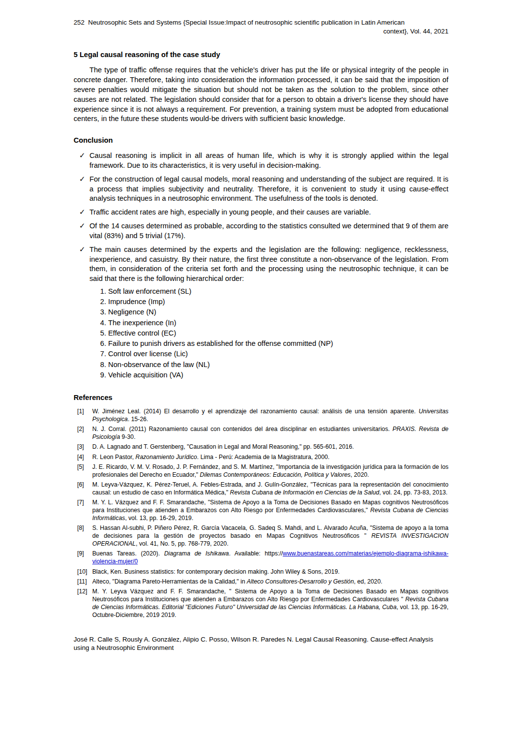252 Neutrosophic Sets and Systems {Special Issue:Impact of neutrosophic scientific publication in Latin American context}, Vol. 44, 2021
5 Legal causal reasoning of the case study
The type of traffic offense requires that the vehicle's driver has put the life or physical integrity of the people in concrete danger. Therefore, taking into consideration the information processed, it can be said that the imposition of severe penalties would mitigate the situation but should not be taken as the solution to the problem, since other causes are not related. The legislation should consider that for a person to obtain a driver's license they should have experience since it is not always a requirement. For prevention, a training system must be adopted from educational centers, in the future these students would-be drivers with sufficient basic knowledge.
Conclusion
Causal reasoning is implicit in all areas of human life, which is why it is strongly applied within the legal framework. Due to its characteristics, it is very useful in decision-making.
For the construction of legal causal models, moral reasoning and understanding of the subject are required. It is a process that implies subjectivity and neutrality. Therefore, it is convenient to study it using cause-effect analysis techniques in a neutrosophic environment. The usefulness of the tools is denoted.
Traffic accident rates are high, especially in young people, and their causes are variable.
Of the 14 causes determined as probable, according to the statistics consulted we determined that 9 of them are vital (83%) and 5 trivial (17%).
The main causes determined by the experts and the legislation are the following: negligence, recklessness, inexperience, and casuistry. By their nature, the first three constitute a non-observance of the legislation. From them, in consideration of the criteria set forth and the processing using the neutrosophic technique, it can be said that there is the following hierarchical order:
Soft law enforcement (SL)
Imprudence (Imp)
Negligence (N)
The inexperience (In)
Effective control (EC)
Failure to punish drivers as established for the offense committed (NP)
Control over license (Lic)
Non-observance of the law (NL)
Vehicle acquisition (VA)
References
W. Jiménez Leal. (2014) El desarrollo y el aprendizaje del razonamiento causal: análisis de una tensión aparente. Universitas Psychologica. 15-26.
N. J. Corral. (2011) Razonamiento causal con contenidos del área disciplinar en estudiantes universitarios. PRAXIS. Revista de Psicología 9-30.
D. A. Lagnado and T. Gerstenberg, "Causation in Legal and Moral Reasoning," pp. 565-601, 2016.
R. Leon Pastor, Razonamiento Jurídico. Lima - Perú: Academia de la Magistratura, 2000.
J. E. Ricardo, V. M. V. Rosado, J. P. Fernández, and S. M. Martínez, "Importancia de la investigación jurídica para la formación de los profesionales del Derecho en Ecuador," Dilemas Contemporáneos: Educación, Política y Valores, 2020.
M. Leyva-Vázquez, K. Pérez-Teruel, A. Febles-Estrada, and J. Gulín-González, "Técnicas para la representación del conocimiento causal: un estudio de caso en Informática Médica," Revista Cubana de Información en Ciencias de la Salud, vol. 24, pp. 73-83, 2013.
M. Y. L. Vázquez and F. F. Smarandache, "Sistema de Apoyo a la Toma de Decisiones Basado en Mapas cognitivos Neutrosóficos para Instituciones que atienden a Embarazos con Alto Riesgo por Enfermedades Cardiovasculares," Revista Cubana de Ciencias Informáticas, vol. 13, pp. 16-29, 2019.
S. Hassan Al-subhi, P. Piñero Pérez, R. García Vacacela, G. Sadeq S. Mahdi, and L. Alvarado Acuña, "Sistema de apoyo a la toma de decisiones para la gestión de proyectos basado en Mapas Cognitivos Neutrosóficos " REVISTA INVESTIGACION OPERACIONAL, vol. 41, No. 5, pp. 768-779, 2020.
Buenas Tareas. (2020). Diagrama de Ishikawa. Available: https://www.buenastareas.com/materias/ejemplo-diagrama-ishikawa-violencia-mujer/0
Black, Ken. Business statistics: for contemporary decision making. John Wiley & Sons, 2019.
Alteco, "Diagrama Pareto-Herramientas de la Calidad," in Alteco Consultores-Desarrollo y Gestión, ed, 2020.
M. Y. Leyva Vázquez and F. F. Smarandache, " Sistema de Apoyo a la Toma de Decisiones Basado en Mapas cognitivos Neutrosóficos para Instituciones que atienden a Embarazos con Alto Riesgo por Enfermedades Cardiovasculares " Revista Cubana de Ciencias Informáticas. Editorial "Ediciones Futuro" Universidad de las Ciencias Informáticas. La Habana, Cuba, vol. 13, pp. 16-29, Octubre-Diciembre, 2019 2019.
José R. Calle S, Rously A. González, Alipio C. Posso, Wilson R. Paredes N. Legal Causal Reasoning. Cause-effect Analysis using a Neutrosophic Environment